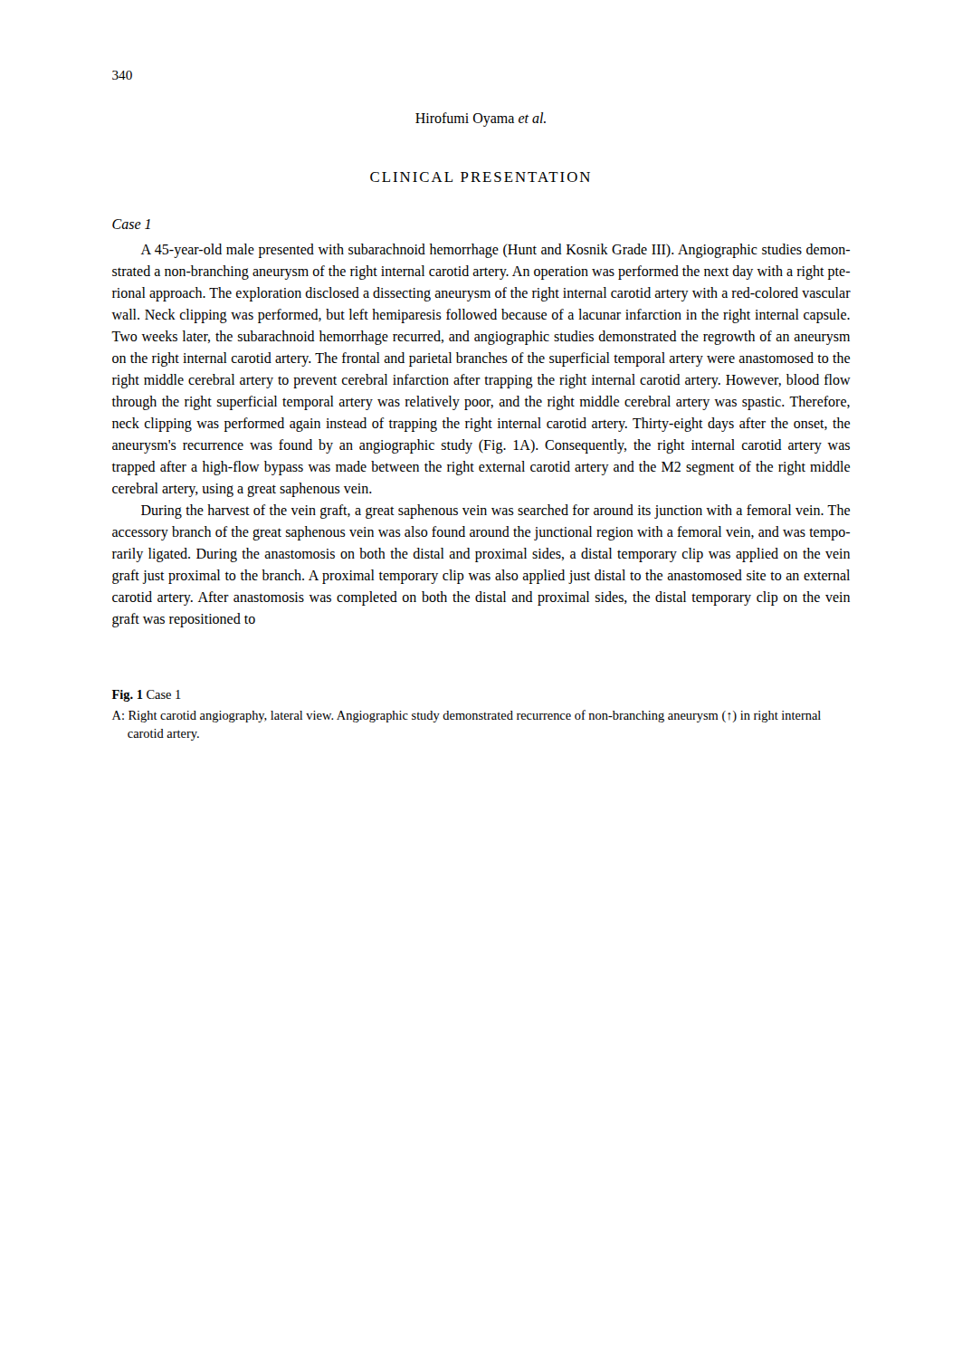340
Hirofumi Oyama et al.
CLINICAL PRESENTATION
Case 1
A 45-year-old male presented with subarachnoid hemorrhage (Hunt and Kosnik Grade III). Angiographic studies demonstrated a non-branching aneurysm of the right internal carotid artery. An operation was performed the next day with a right pterional approach. The exploration disclosed a dissecting aneurysm of the right internal carotid artery with a red-colored vascular wall. Neck clipping was performed, but left hemiparesis followed because of a lacunar infarction in the right internal capsule. Two weeks later, the subarachnoid hemorrhage recurred, and angiographic studies demonstrated the regrowth of an aneurysm on the right internal carotid artery. The frontal and parietal branches of the superficial temporal artery were anastomosed to the right middle cerebral artery to prevent cerebral infarction after trapping the right internal carotid artery. However, blood flow through the right superficial temporal artery was relatively poor, and the right middle cerebral artery was spastic. Therefore, neck clipping was performed again instead of trapping the right internal carotid artery. Thirty-eight days after the onset, the aneurysm's recurrence was found by an angiographic study (Fig. 1A). Consequently, the right internal carotid artery was trapped after a high-flow bypass was made between the right external carotid artery and the M2 segment of the right middle cerebral artery, using a great saphenous vein.
During the harvest of the vein graft, a great saphenous vein was searched for around its junction with a femoral vein. The accessory branch of the great saphenous vein was also found around the junctional region with a femoral vein, and was temporarily ligated. During the anastomosis on both the distal and proximal sides, a distal temporary clip was applied on the vein graft just proximal to the branch. A proximal temporary clip was also applied just distal to the anastomosed site to an external carotid artery. After anastomosis was completed on both the distal and proximal sides, the distal temporary clip on the vein graft was repositioned to
Fig. 1 Case 1 A: Right carotid angiography, lateral view. Angiographic study demonstrated recurrence of non-branching aneurysm (↑) in right internal carotid artery.